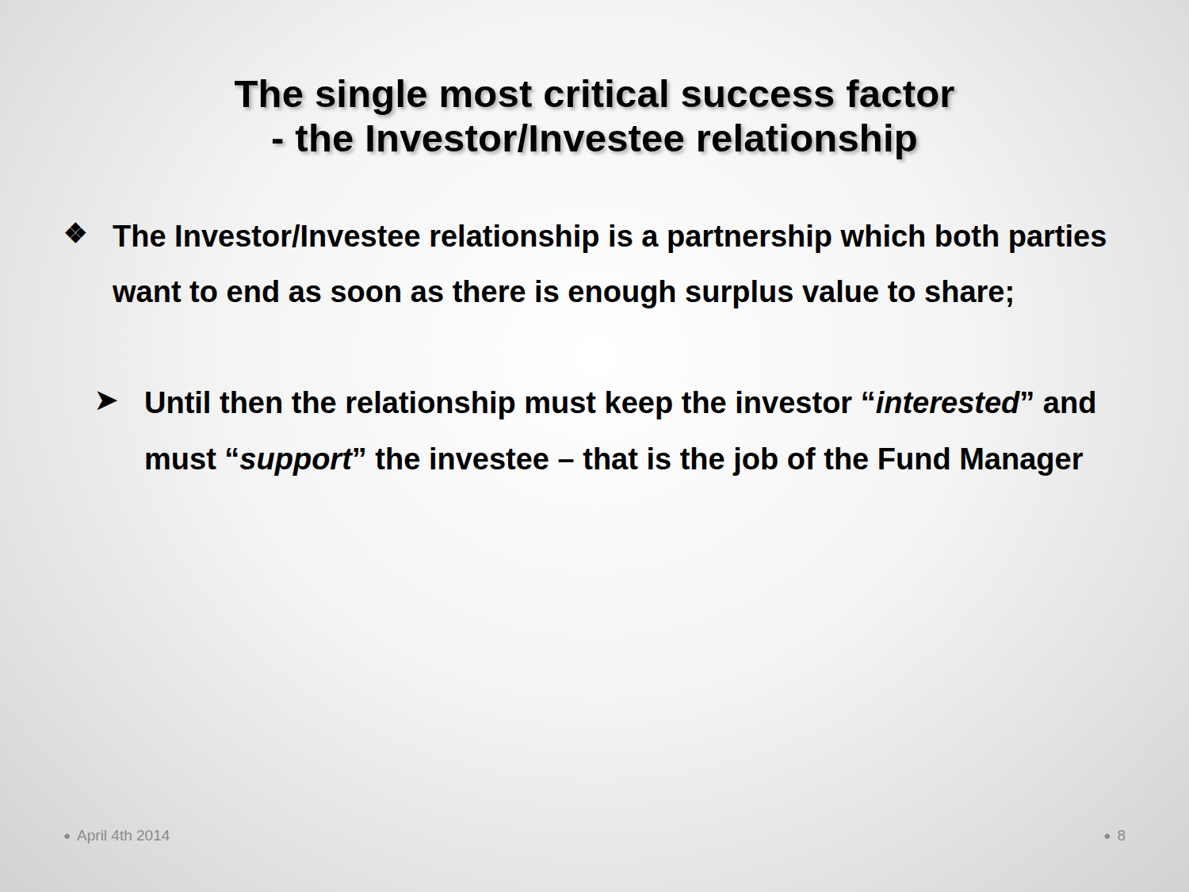The single most critical success factor
- the Investor/Investee relationship
❖ The Investor/Investee relationship is a partnership which both parties want to end as soon as there is enough surplus value to share;
➤ Until then the relationship must keep the investor “interested” and must “support” the investee – that is the job of the Fund Manager
April 4th 2014 8